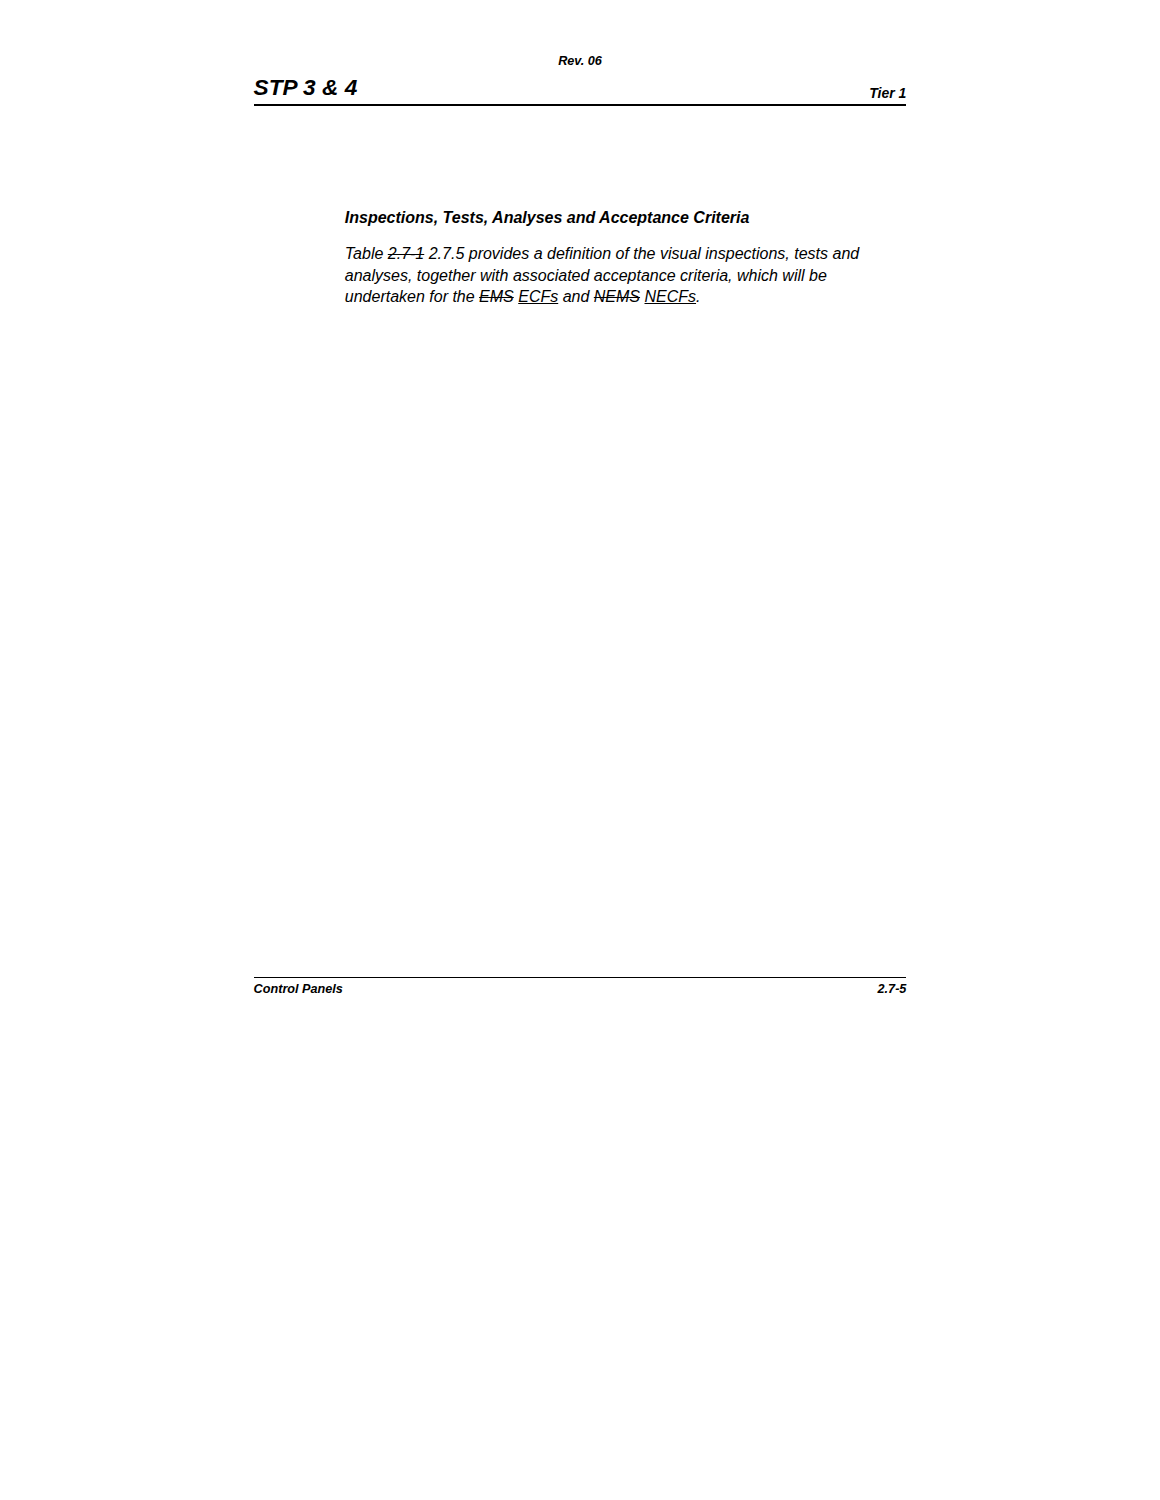Rev. 06
STP 3 & 4
Tier 1
Inspections, Tests, Analyses and Acceptance Criteria
Table 2.7-1 2.7.5 provides a definition of the visual inspections, tests and analyses, together with associated acceptance criteria, which will be undertaken for the EMS ECFs and NEMS NECFs.
Control Panels
2.7-5